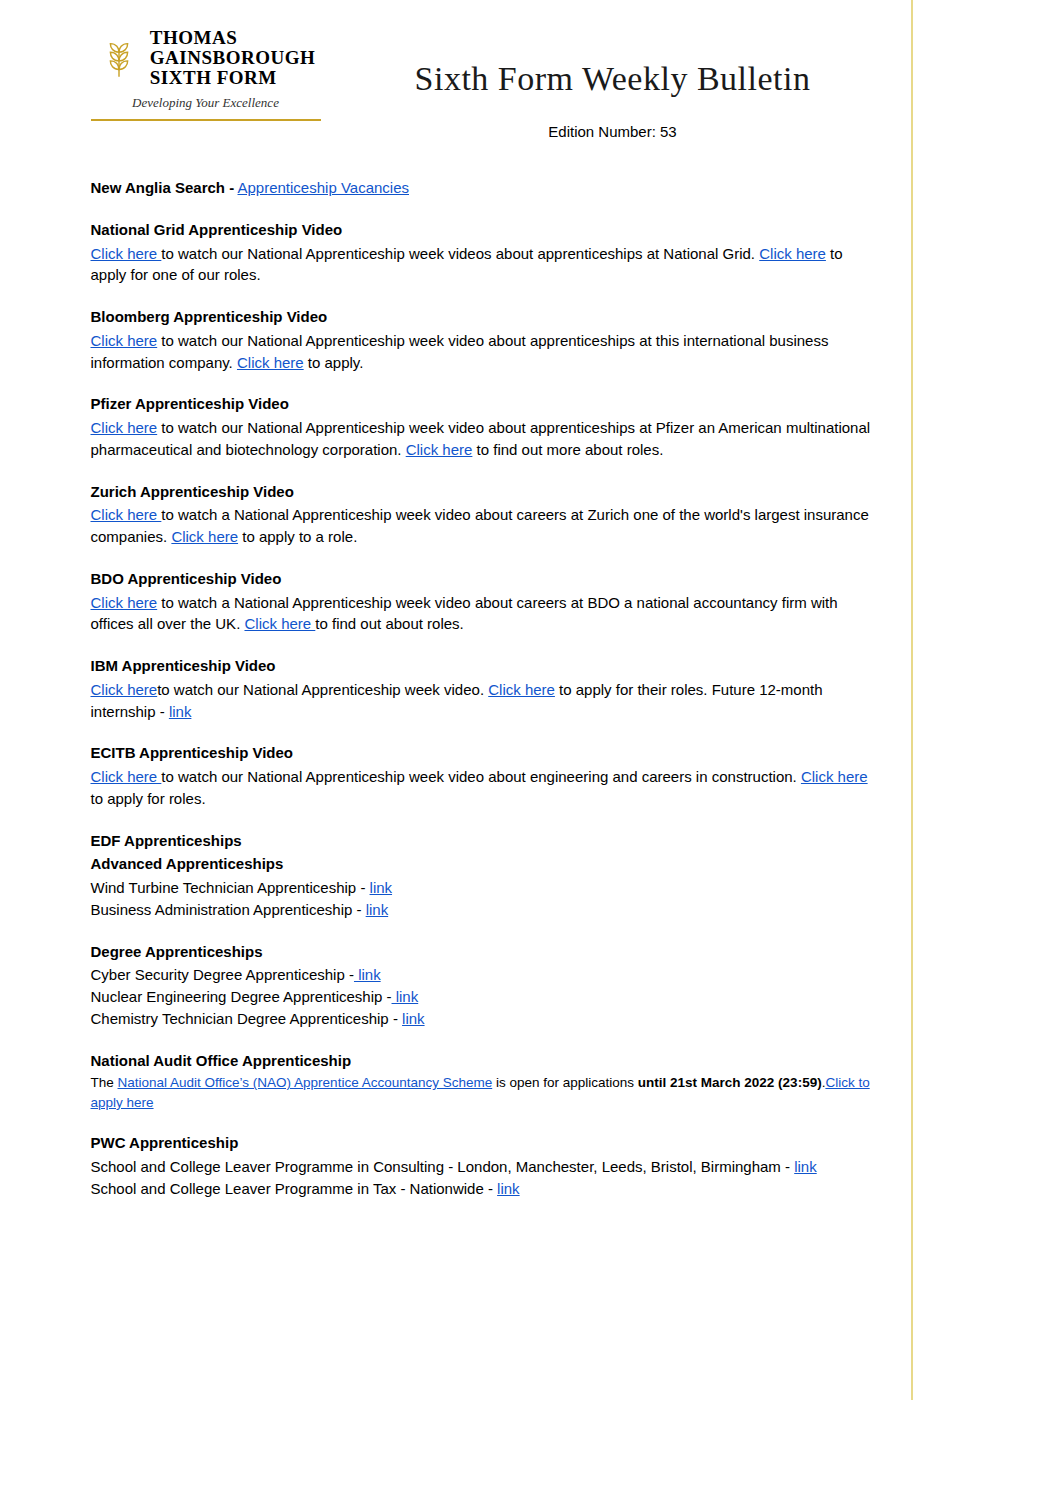THOMAS
GAINSBOROUGH
SIXTH FORM
Developing Your Excellence
Sixth Form Weekly Bulletin
Edition Number: 53
New Anglia Search - Apprenticeship Vacancies
National Grid Apprenticeship Video
Click here to watch our National Apprenticeship week videos about apprenticeships at National Grid. Click here to apply for one of our roles.
Bloomberg Apprenticeship Video
Click here to watch our National Apprenticeship week video about apprenticeships at this international business information company. Click here to apply.
Pfizer Apprenticeship Video
Click here to watch our National Apprenticeship week video about apprenticeships at Pfizer an American multinational pharmaceutical and biotechnology corporation. Click here to find out more about roles.
Zurich Apprenticeship Video
Click here to watch a National Apprenticeship week video about careers at Zurich one of the world's largest insurance companies. Click here to apply to a role.
BDO Apprenticeship Video
Click here to watch a National Apprenticeship week video about careers at BDO a national accountancy firm with offices all over the UK. Click here to find out about roles.
IBM Apprenticeship Video
Click hereto watch our National Apprenticeship week video. Click here to apply for their roles. Future 12-month internship - link
ECITB Apprenticeship Video
Click here to watch our National Apprenticeship week video about engineering and careers in construction. Click here to apply for roles.
EDF Apprenticeships
Advanced Apprenticeships
Wind Turbine Technician Apprenticeship - link
Business Administration Apprenticeship - link
Degree Apprenticeships
Cyber Security Degree Apprenticeship - link
Nuclear Engineering Degree Apprenticeship - link
Chemistry Technician Degree Apprenticeship - link
National Audit Office Apprenticeship
The National Audit Office’s (NAO) Apprentice Accountancy Scheme is open for applications until 21st March 2022 (23:59).Click to apply here
PWC Apprenticeship
School and College Leaver Programme in Consulting - London, Manchester, Leeds, Bristol, Birmingham - link
School and College Leaver Programme in Tax - Nationwide - link